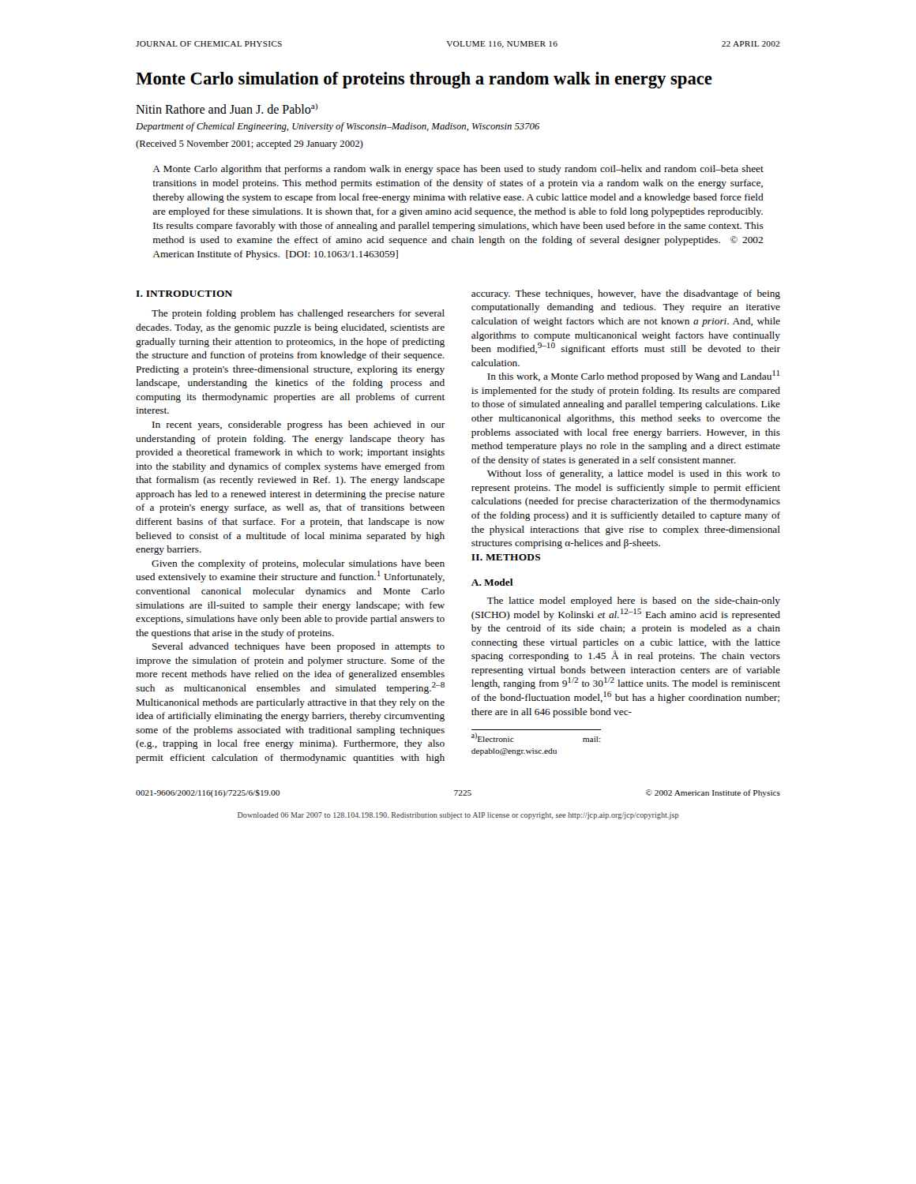Journal of Chemical Physics Volume 116, Number 16 22 April 2002
Monte Carlo simulation of proteins through a random walk in energy space
Nitin Rathore and Juan J. de Pabloa)
Department of Chemical Engineering, University of Wisconsin–Madison, Madison, Wisconsin 53706
(Received 5 November 2001; accepted 29 January 2002)
A Monte Carlo algorithm that performs a random walk in energy space has been used to study random coil–helix and random coil–beta sheet transitions in model proteins. This method permits estimation of the density of states of a protein via a random walk on the energy surface, thereby allowing the system to escape from local free-energy minima with relative ease. A cubic lattice model and a knowledge based force field are employed for these simulations. It is shown that, for a given amino acid sequence, the method is able to fold long polypeptides reproducibly. Its results compare favorably with those of annealing and parallel tempering simulations, which have been used before in the same context. This method is used to examine the effect of amino acid sequence and chain length on the folding of several designer polypeptides. © 2002 American Institute of Physics. [DOI: 10.1063/1.1463059]
I. Introduction
The protein folding problem has challenged researchers for several decades. Today, as the genomic puzzle is being elucidated, scientists are gradually turning their attention to proteomics, in the hope of predicting the structure and function of proteins from knowledge of their sequence. Predicting a protein's three-dimensional structure, exploring its energy landscape, understanding the kinetics of the folding process and computing its thermodynamic properties are all problems of current interest.
In recent years, considerable progress has been achieved in our understanding of protein folding. The energy landscape theory has provided a theoretical framework in which to work; important insights into the stability and dynamics of complex systems have emerged from that formalism (as recently reviewed in Ref. 1). The energy landscape approach has led to a renewed interest in determining the precise nature of a protein's energy surface, as well as, that of transitions between different basins of that surface. For a protein, that landscape is now believed to consist of a multitude of local minima separated by high energy barriers.
Given the complexity of proteins, molecular simulations have been used extensively to examine their structure and function.1 Unfortunately, conventional canonical molecular dynamics and Monte Carlo simulations are ill-suited to sample their energy landscape; with few exceptions, simulations have only been able to provide partial answers to the questions that arise in the study of proteins.
Several advanced techniques have been proposed in attempts to improve the simulation of protein and polymer structure. Some of the more recent methods have relied on the idea of generalized ensembles such as multicanonical ensembles and simulated tempering.2–8 Multicanonical methods are particularly attractive in that they rely on the idea of artificially eliminating the energy barriers, thereby circumventing some of the problems associated with traditional sampling techniques (e.g., trapping in local free energy minima). Furthermore, they also permit efficient calculation of thermodynamic quantities with high accuracy. These techniques, however, have the disadvantage of being computationally demanding and tedious. They require an iterative calculation of weight factors which are not known a priori. And, while algorithms to compute multicanonical weight factors have continually been modified,9–10 significant efforts must still be devoted to their calculation.
In this work, a Monte Carlo method proposed by Wang and Landau11 is implemented for the study of protein folding. Its results are compared to those of simulated annealing and parallel tempering calculations. Like other multicanonical algorithms, this method seeks to overcome the problems associated with local free energy barriers. However, in this method temperature plays no role in the sampling and a direct estimate of the density of states is generated in a self consistent manner.
Without loss of generality, a lattice model is used in this work to represent proteins. The model is sufficiently simple to permit efficient calculations (needed for precise characterization of the thermodynamics of the folding process) and it is sufficiently detailed to capture many of the physical interactions that give rise to complex three-dimensional structures comprising α-helices and β-sheets.
II. Methods
A. Model
The lattice model employed here is based on the side-chain-only (SICHO) model by Kolinski et al.12–15 Each amino acid is represented by the centroid of its side chain; a protein is modeled as a chain connecting these virtual particles on a cubic lattice, with the lattice spacing corresponding to 1.45 Å in real proteins. The chain vectors representing virtual bonds between interaction centers are of variable length, ranging from 91/2 to 301/2 lattice units. The model is reminiscent of the bond-fluctuation model,16 but has a higher coordination number; there are in all 646 possible bond vec-
a)Electronic mail: depablo@engr.wisc.edu
0021-9606/2002/116(16)/7225/6/$19.00 7225 © 2002 American Institute of Physics
Downloaded 06 Mar 2007 to 128.104.198.190. Redistribution subject to AIP license or copyright, see http://jcp.aip.org/jcp/copyright.jsp